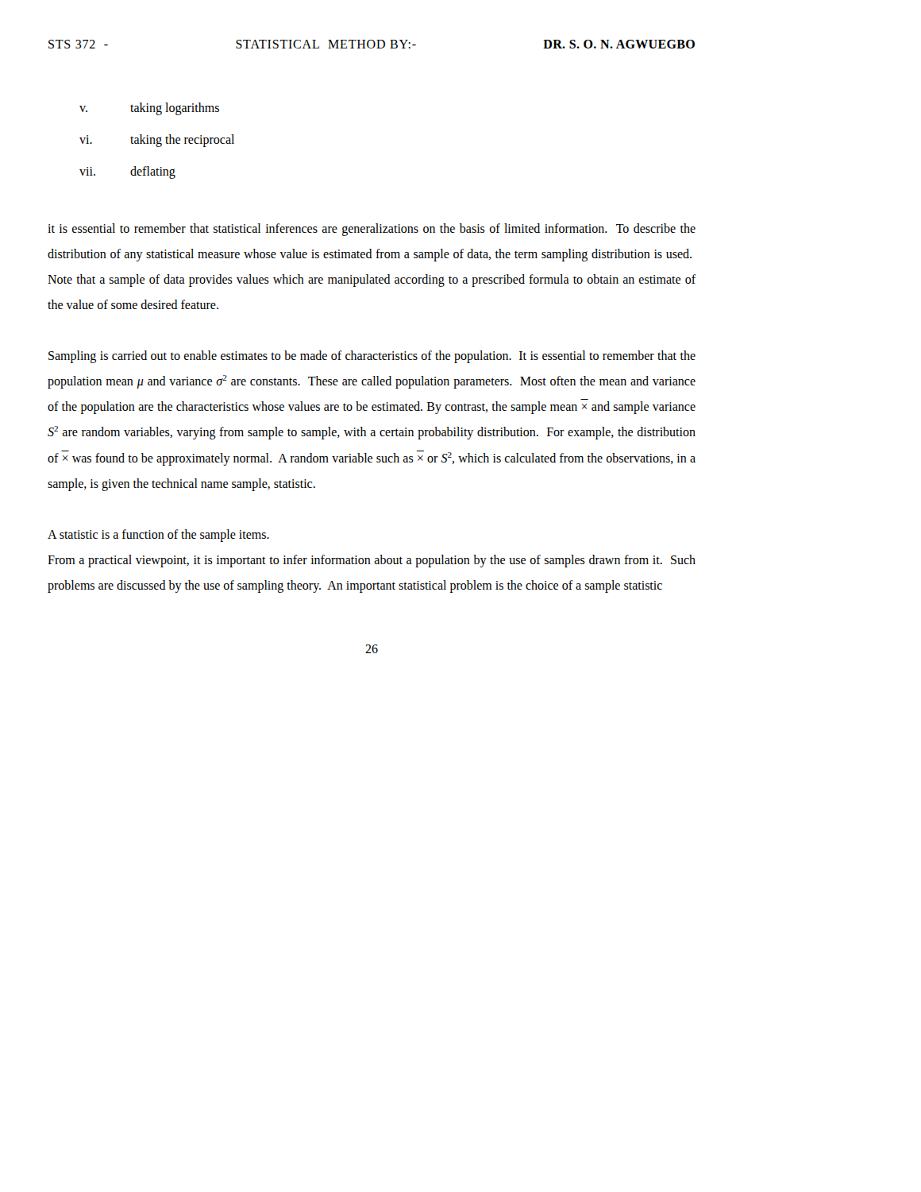STS 372 - STATISTICAL METHOD BY:- DR. S. O. N. AGWUEGBO
v. taking logarithms
vi. taking the reciprocal
vii. deflating
it is essential to remember that statistical inferences are generalizations on the basis of limited information. To describe the distribution of any statistical measure whose value is estimated from a sample of data, the term sampling distribution is used. Note that a sample of data provides values which are manipulated according to a prescribed formula to obtain an estimate of the value of some desired feature.
Sampling is carried out to enable estimates to be made of characteristics of the population. It is essential to remember that the population mean μ and variance σ2 are constants. These are called population parameters. Most often the mean and variance of the population are the characteristics whose values are to be estimated. By contrast, the sample mean × and sample variance S2 are random variables, varying from sample to sample, with a certain probability distribution. For example, the distribution of × was found to be approximately normal. A random variable such as × or S2, which is calculated from the observations, in a sample, is given the technical name sample, statistic.
A statistic is a function of the sample items.
From a practical viewpoint, it is important to infer information about a population by the use of samples drawn from it. Such problems are discussed by the use of sampling theory. An important statistical problem is the choice of a sample statistic
26